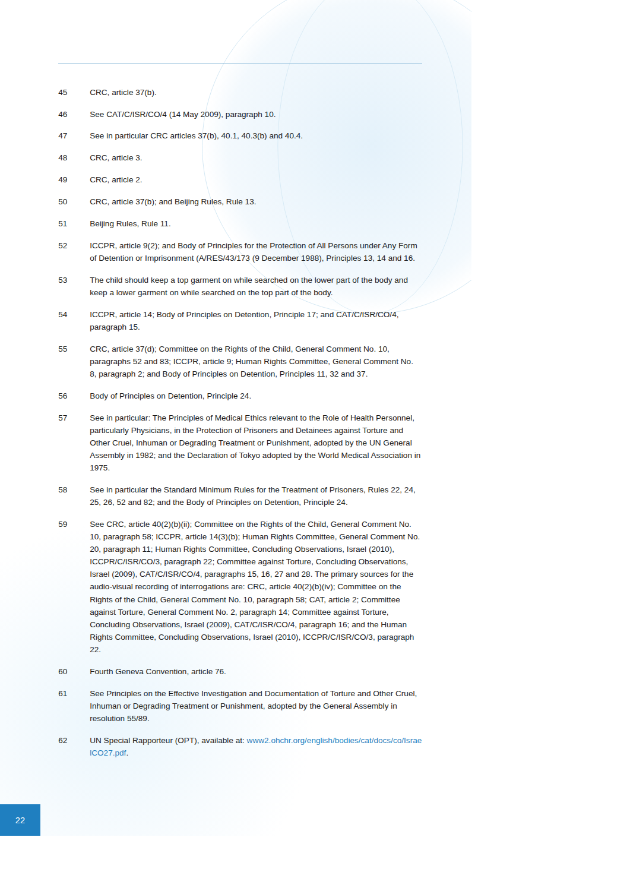45 CRC, article 37(b).
46 See CAT/C/ISR/CO/4 (14 May 2009), paragraph 10.
47 See in particular CRC articles 37(b), 40.1, 40.3(b) and 40.4.
48 CRC, article 3.
49 CRC, article 2.
50 CRC, article 37(b); and Beijing Rules, Rule 13.
51 Beijing Rules, Rule 11.
52 ICCPR, article 9(2); and Body of Principles for the Protection of All Persons under Any Form of Detention or Imprisonment (A/RES/43/173 (9 December 1988), Principles 13, 14 and 16.
53 The child should keep a top garment on while searched on the lower part of the body and keep a lower garment on while searched on the top part of the body.
54 ICCPR, article 14; Body of Principles on Detention, Principle 17; and CAT/C/ISR/CO/4, paragraph 15.
55 CRC, article 37(d); Committee on the Rights of the Child, General Comment No. 10, paragraphs 52 and 83; ICCPR, article 9; Human Rights Committee, General Comment No. 8, paragraph 2; and Body of Principles on Detention, Principles 11, 32 and 37.
56 Body of Principles on Detention, Principle 24.
57 See in particular: The Principles of Medical Ethics relevant to the Role of Health Personnel, particularly Physicians, in the Protection of Prisoners and Detainees against Torture and Other Cruel, Inhuman or Degrading Treatment or Punishment, adopted by the UN General Assembly in 1982; and the Declaration of Tokyo adopted by the World Medical Association in 1975.
58 See in particular the Standard Minimum Rules for the Treatment of Prisoners, Rules 22, 24, 25, 26, 52 and 82; and the Body of Principles on Detention, Principle 24.
59 See CRC, article 40(2)(b)(ii); Committee on the Rights of the Child, General Comment No. 10, paragraph 58; ICCPR, article 14(3)(b); Human Rights Committee, General Comment No. 20, paragraph 11; Human Rights Committee, Concluding Observations, Israel (2010), ICCPR/C/ISR/CO/3, paragraph 22; Committee against Torture, Concluding Observations, Israel (2009), CAT/C/ISR/CO/4, paragraphs 15, 16, 27 and 28. The primary sources for the audio-visual recording of interrogations are: CRC, article 40(2)(b)(iv); Committee on the Rights of the Child, General Comment No. 10, paragraph 58; CAT, article 2; Committee against Torture, General Comment No. 2, paragraph 14; Committee against Torture, Concluding Observations, Israel (2009), CAT/C/ISR/CO/4, paragraph 16; and the Human Rights Committee, Concluding Observations, Israel (2010), ICCPR/C/ISR/CO/3, paragraph 22.
60 Fourth Geneva Convention, article 76.
61 See Principles on the Effective Investigation and Documentation of Torture and Other Cruel, Inhuman or Degrading Treatment or Punishment, adopted by the General Assembly in resolution 55/89.
62 UN Special Rapporteur (OPT), available at: www2.ohchr.org/english/bodies/cat/docs/co/IsraelCO27.pdf.
22